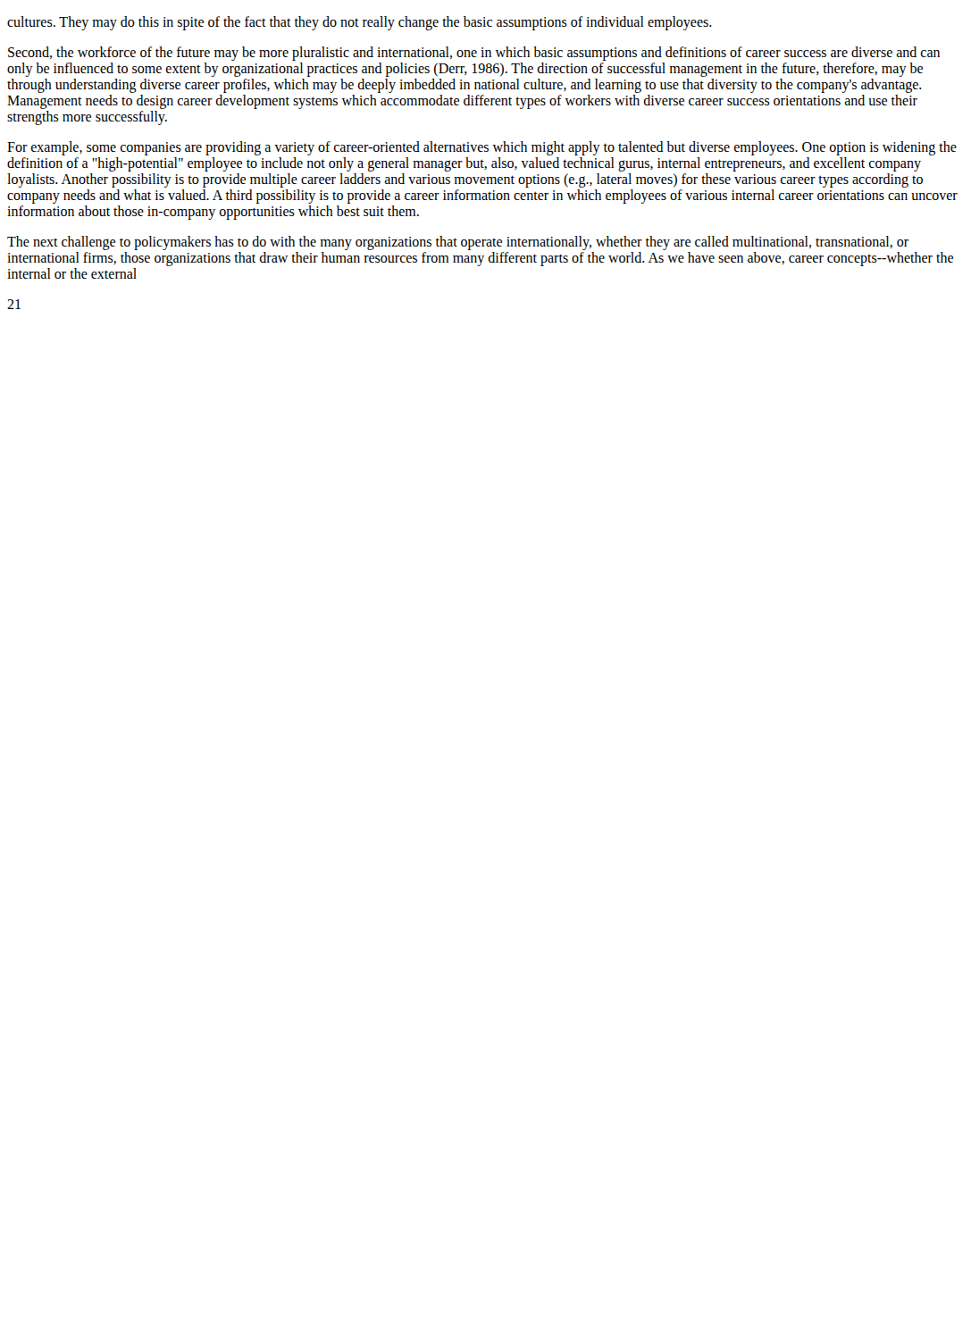cultures. They may do this in spite of the fact that they do not really change the basic assumptions of individual employees.
Second, the workforce of the future may be more pluralistic and international, one in which basic assumptions and definitions of career success are diverse and can only be influenced to some extent by organizational practices and policies (Derr, 1986). The direction of successful management in the future, therefore, may be through understanding diverse career profiles, which may be deeply imbedded in national culture, and learning to use that diversity to the company's advantage. Management needs to design career development systems which accommodate different types of workers with diverse career success orientations and use their strengths more successfully.
For example, some companies are providing a variety of career-oriented alternatives which might apply to talented but diverse employees. One option is widening the definition of a "high-potential" employee to include not only a general manager but, also, valued technical gurus, internal entrepreneurs, and excellent company loyalists. Another possibility is to provide multiple career ladders and various movement options (e.g., lateral moves) for these various career types according to company needs and what is valued. A third possibility is to provide a career information center in which employees of various internal career orientations can uncover information about those in-company opportunities which best suit them.
The next challenge to policymakers has to do with the many organizations that operate internationally, whether they are called multinational, transnational, or international firms, those organizations that draw their human resources from many different parts of the world. As we have seen above, career concepts--whether the internal or the external
21